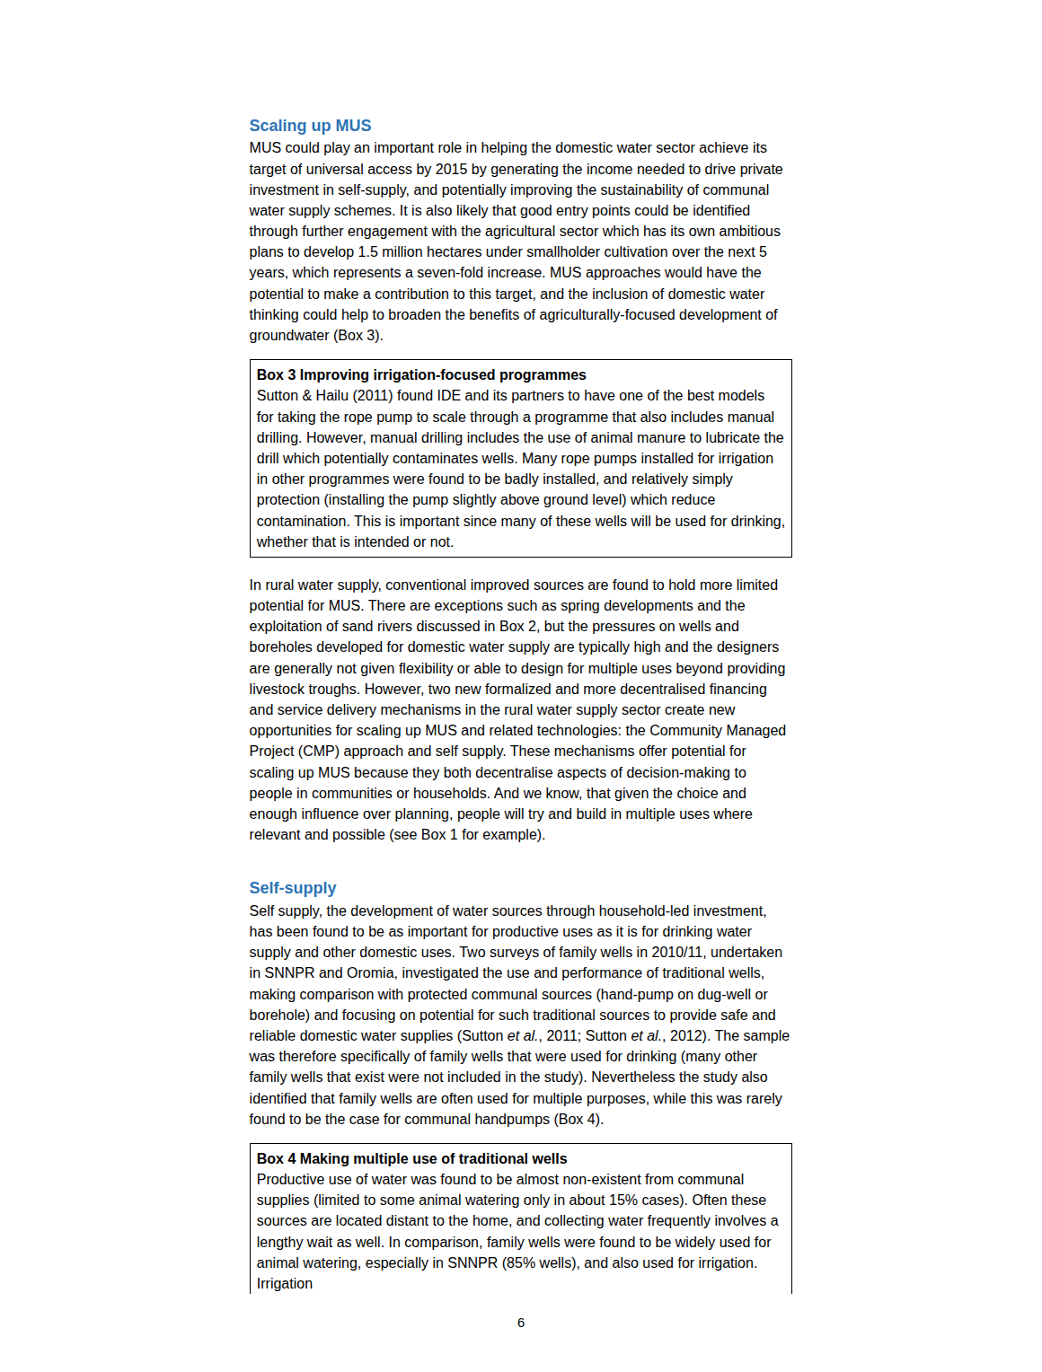Scaling up MUS
MUS could play an important role in helping the domestic water sector achieve its target of universal access by 2015 by generating the income needed to drive private investment in self-supply, and potentially improving the sustainability of communal water supply schemes. It is also likely that good entry points could be identified through further engagement with the agricultural sector which has its own ambitious plans to develop 1.5 million hectares under smallholder cultivation over the next 5 years, which represents a seven-fold increase. MUS approaches would have the potential to make a contribution to this target, and the inclusion of domestic water thinking could help to broaden the benefits of agriculturally-focused development of groundwater (Box 3).
Box 3 Improving irrigation-focused programmes
Sutton & Hailu (2011) found IDE and its partners to have one of the best models for taking the rope pump to scale through a programme that also includes manual drilling. However, manual drilling includes the use of animal manure to lubricate the drill which potentially contaminates wells. Many rope pumps installed for irrigation in other programmes were found to be badly installed, and relatively simply protection (installing the pump slightly above ground level) which reduce contamination. This is important since many of these wells will be used for drinking, whether that is intended or not.
In rural water supply, conventional improved sources are found to hold more limited potential for MUS. There are exceptions such as spring developments and the exploitation of sand rivers discussed in Box 2, but the pressures on wells and boreholes developed for domestic water supply are typically high and the designers are generally not given flexibility or able to design for multiple uses beyond providing livestock troughs. However, two new formalized and more decentralised financing and service delivery mechanisms in the rural water supply sector create new opportunities for scaling up MUS and related technologies: the Community Managed Project (CMP) approach and self supply. These mechanisms offer potential for scaling up MUS because they both decentralise aspects of decision-making to people in communities or households. And we know, that given the choice and enough influence over planning, people will try and build in multiple uses where relevant and possible (see Box 1 for example).
Self-supply
Self supply, the development of water sources through household-led investment, has been found to be as important for productive uses as it is for drinking water supply and other domestic uses. Two surveys of family wells in 2010/11, undertaken in SNNPR and Oromia, investigated the use and performance of traditional wells, making comparison with protected communal sources (hand-pump on dug-well or borehole) and focusing on potential for such traditional sources to provide safe and reliable domestic water supplies (Sutton et al., 2011; Sutton et al., 2012). The sample was therefore specifically of family wells that were used for drinking (many other family wells that exist were not included in the study). Nevertheless the study also identified that family wells are often used for multiple purposes, while this was rarely found to be the case for communal handpumps (Box 4).
Box 4 Making multiple use of traditional wells
Productive use of water was found to be almost non-existent from communal supplies (limited to some animal watering only in about 15% cases). Often these sources are located distant to the home, and collecting water frequently involves a lengthy wait as well. In comparison, family wells were found to be widely used for animal watering, especially in SNNPR (85% wells), and also used for irrigation. Irrigation
6